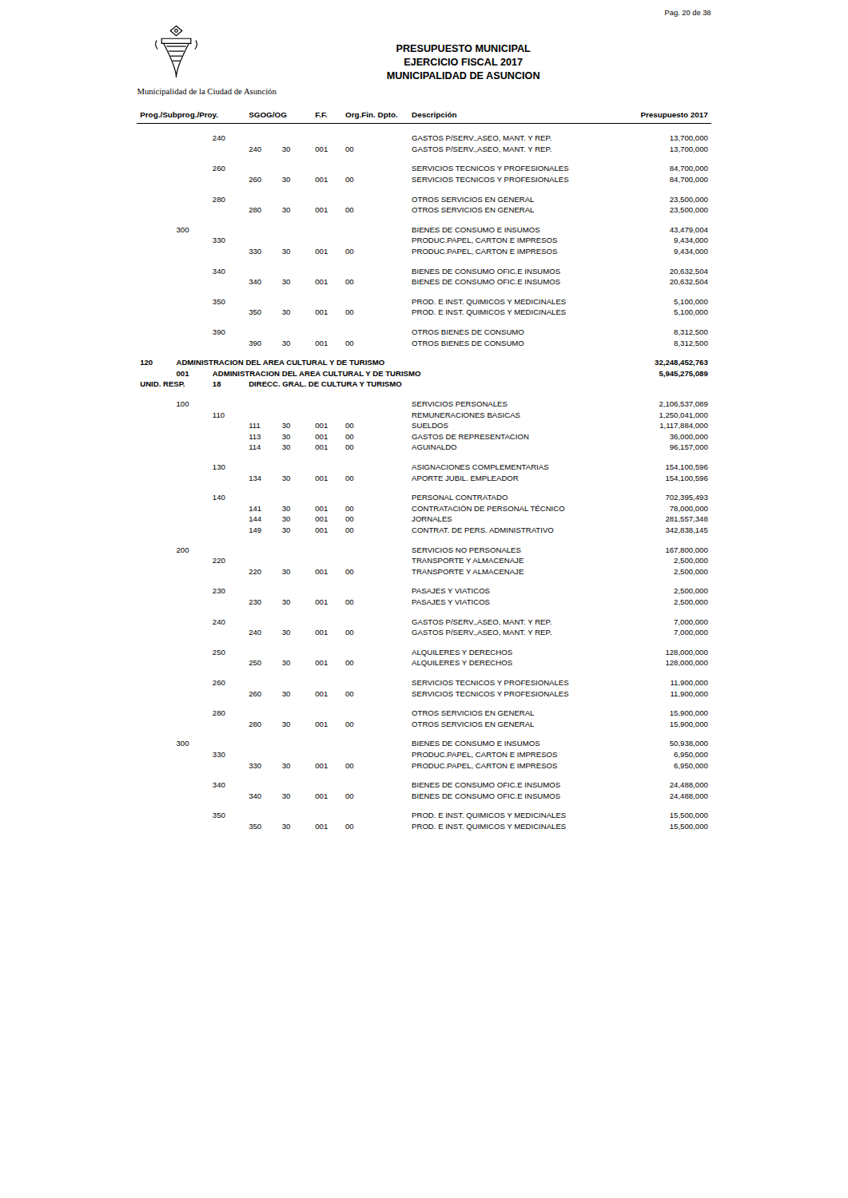Pag. 20 de 38
Municipalidad de la Ciudad de Asunción
PRESUPUESTO MUNICIPAL
EJERCICIO FISCAL 2017
MUNICIPALIDAD DE ASUNCION
| Prog./Subprog./Proy. | SGOG/OG | F.F. | Org.Fin. Dpto. | Descripción | Presupuesto 2017 |
| --- | --- | --- | --- | --- | --- |
| | | 240 | | | | | | GASTOS P/SERV.,ASEO, MANT. Y REP. | 13,700,000 |
| | | | 240 | 30 | 001 | 00 | | GASTOS P/SERV.,ASEO, MANT. Y REP. | 13,700,000 |
| | | 260 | | | | | | SERVICIOS TECNICOS Y PROFESIONALES | 84,700,000 |
| | | | 260 | 30 | 001 | 00 | | SERVICIOS TECNICOS Y PROFESIONALES | 84,700,000 |
| | | 280 | | | | | | OTROS SERVICIOS EN GENERAL | 23,500,000 |
| | | | 280 | 30 | 001 | 00 | | OTROS SERVICIOS EN GENERAL | 23,500,000 |
| | 300 | | | | | | | BIENES DE CONSUMO E INSUMOS | 43,479,004 |
| | | 330 | | | | | | PRODUC.PAPEL, CARTON E IMPRESOS | 9,434,000 |
| | | | 330 | 30 | 001 | 00 | | PRODUC.PAPEL, CARTON E IMPRESOS | 9,434,000 |
| | | 340 | | | | | | BIENES DE CONSUMO OFIC.E INSUMOS | 20,632,504 |
| | | | 340 | 30 | 001 | 00 | | BIENES DE CONSUMO OFIC.E INSUMOS | 20,632,504 |
| | | 350 | | | | | | PROD. E INST. QUIMICOS Y MEDICINALES | 5,100,000 |
| | | | 350 | 30 | 001 | 00 | | PROD. E INST. QUIMICOS Y MEDICINALES | 5,100,000 |
| | | 390 | | | | | | OTROS BIENES DE CONSUMO | 8,312,500 |
| | | | 390 | 30 | 001 | 00 | | OTROS BIENES DE CONSUMO | 8,312,500 |
| 120 | ADMINISTRACION DEL AREA CULTURAL Y DE TURISMO | 32,248,452,763 |
| | 001 | ADMINISTRACION DEL AREA CULTURAL Y DE TURISMO | 5,945,275,089 |
| UNID. RESP. | 18 | DIRECC. GRAL. DE CULTURA Y TURISMO | |
| | 100 | | | | | | | SERVICIOS PERSONALES | 2,106,537,089 |
| | | 110 | | | | | | REMUNERACIONES BASICAS | 1,250,041,000 |
| | | | 111 | 30 | 001 | 00 | | SUELDOS | 1,117,884,000 |
| | | | 113 | 30 | 001 | 00 | | GASTOS DE REPRESENTACION | 36,000,000 |
| | | | 114 | 30 | 001 | 00 | | AGUINALDO | 96,157,000 |
| | | 130 | | | | | | ASIGNACIONES COMPLEMENTARIAS | 154,100,596 |
| | | | 134 | 30 | 001 | 00 | | APORTE JUBIL. EMPLEADOR | 154,100,596 |
| | | 140 | | | | | | PERSONAL CONTRATADO | 702,395,493 |
| | | | 141 | 30 | 001 | 00 | | CONTRATACIÓN DE PERSONAL TÉCNICO | 78,000,000 |
| | | | 144 | 30 | 001 | 00 | | JORNALES | 281,557,348 |
| | | | 149 | 30 | 001 | 00 | | CONTRAT. DE PERS. ADMINISTRATIVO | 342,838,145 |
| | 200 | | | | | | | SERVICIOS NO PERSONALES | 167,800,000 |
| | | 220 | | | | | | TRANSPORTE Y ALMACENAJE | 2,500,000 |
| | | | 220 | 30 | 001 | 00 | | TRANSPORTE Y ALMACENAJE | 2,500,000 |
| | | 230 | | | | | | PASAJES Y VIATICOS | 2,500,000 |
| | | | 230 | 30 | 001 | 00 | | PASAJES Y VIATICOS | 2,500,000 |
| | | 240 | | | | | | GASTOS P/SERV.,ASEO, MANT. Y REP. | 7,000,000 |
| | | | 240 | 30 | 001 | 00 | | GASTOS P/SERV.,ASEO, MANT. Y REP. | 7,000,000 |
| | | 250 | | | | | | ALQUILERES Y DERECHOS | 128,000,000 |
| | | | 250 | 30 | 001 | 00 | | ALQUILERES Y DERECHOS | 128,000,000 |
| | | 260 | | | | | | SERVICIOS TECNICOS Y PROFESIONALES | 11,900,000 |
| | | | 260 | 30 | 001 | 00 | | SERVICIOS TECNICOS Y PROFESIONALES | 11,900,000 |
| | | 280 | | | | | | OTROS SERVICIOS EN GENERAL | 15,900,000 |
| | | | 280 | 30 | 001 | 00 | | OTROS SERVICIOS EN GENERAL | 15,900,000 |
| | 300 | | | | | | | BIENES DE CONSUMO E INSUMOS | 50,938,000 |
| | | 330 | | | | | | PRODUC.PAPEL, CARTON E IMPRESOS | 6,950,000 |
| | | | 330 | 30 | 001 | 00 | | PRODUC.PAPEL, CARTON E IMPRESOS | 6,950,000 |
| | | 340 | | | | | | BIENES DE CONSUMO OFIC.E INSUMOS | 24,488,000 |
| | | | 340 | 30 | 001 | 00 | | BIENES DE CONSUMO OFIC.E INSUMOS | 24,488,000 |
| | | 350 | | | | | | PROD. E INST. QUIMICOS Y MEDICINALES | 15,500,000 |
| | | | 350 | 30 | 001 | 00 | | PROD. E INST. QUIMICOS Y MEDICINALES | 15,500,000 |